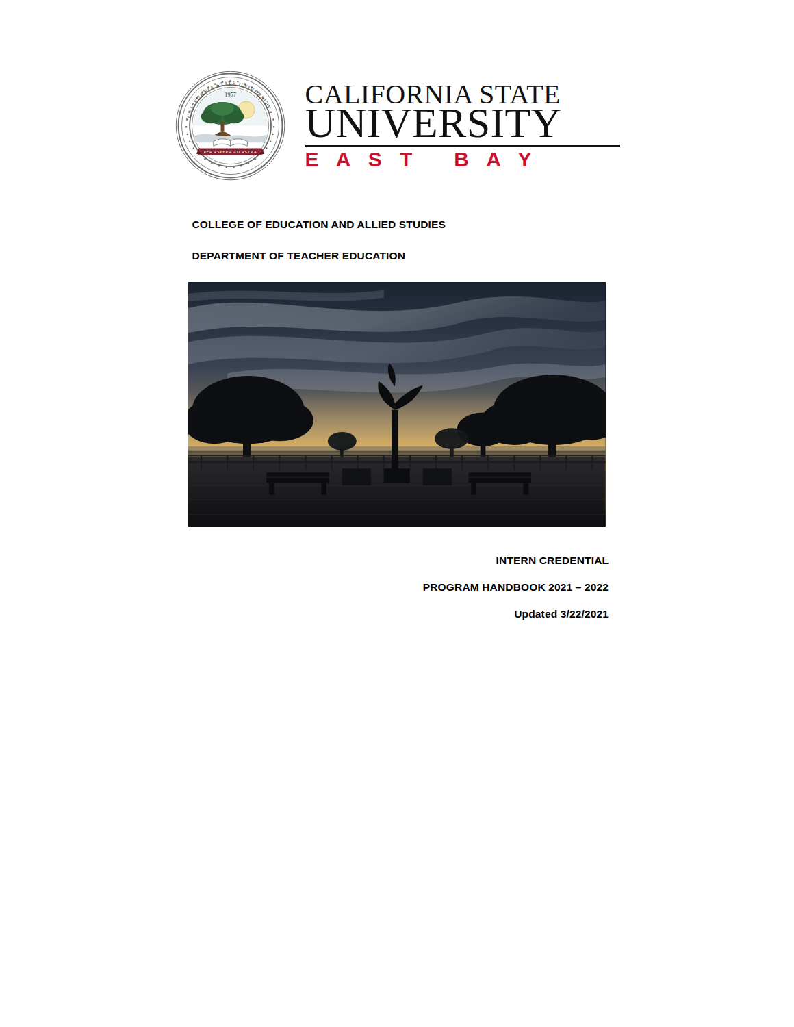CALIFORNIA STATE UNIVERSITY EAST BAY 1957 PER ASPERA AD ASTRA
CALIFORNIA STATE
UNIVERSITY
E A S T B A Y
COLLEGE OF EDUCATION AND ALLIED STUDIES
DEPARTMENT OF TEACHER EDUCATION
INTERN CREDENTIAL
PROGRAM HANDBOOK 2021 – 2022
Updated 3/22/2021